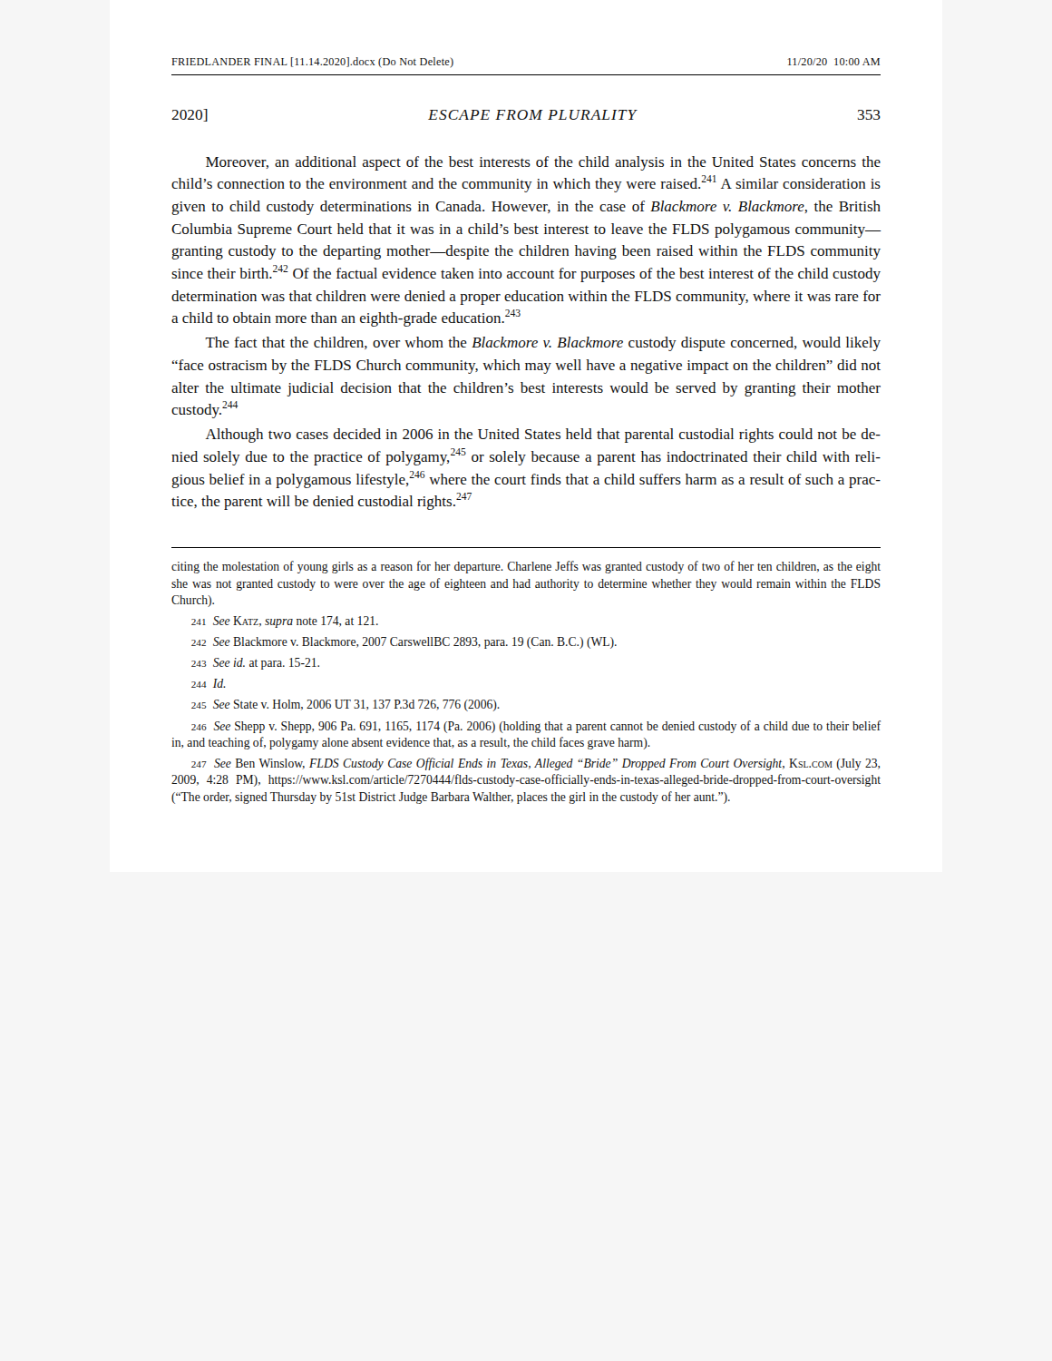FRIEDLANDER FINAL [11.14.2020].docx (Do Not Delete) 11/20/20 10:00 AM
2020] ESCAPE FROM PLURALITY 353
Moreover, an additional aspect of the best interests of the child analysis in the United States concerns the child’s connection to the environment and the community in which they were raised.241 A similar consideration is given to child custody determinations in Canada. However, in the case of Blackmore v. Blackmore, the British Columbia Supreme Court held that it was in a child’s best interest to leave the FLDS polygamous community—granting custody to the departing mother—despite the children having been raised within the FLDS community since their birth.242 Of the factual evidence taken into account for purposes of the best interest of the child custody determination was that children were denied a proper education within the FLDS community, where it was rare for a child to obtain more than an eighth-grade education.243
The fact that the children, over whom the Blackmore v. Blackmore custody dispute concerned, would likely “face ostracism by the FLDS Church community, which may well have a negative impact on the children” did not alter the ultimate judicial decision that the children’s best interests would be served by granting their mother custody.244
Although two cases decided in 2006 in the United States held that parental custodial rights could not be denied solely due to the practice of polygamy,245 or solely because a parent has indoctrinated their child with religious belief in a polygamous lifestyle,246 where the court finds that a child suffers harm as a result of such a practice, the parent will be denied custodial rights.247
citing the molestation of young girls as a reason for her departure. Charlene Jeffs was granted custody of two of her ten children, as the eight she was not granted custody to were over the age of eighteen and had authority to determine whether they would remain within the FLDS Church).
241 See Katz, supra note 174, at 121.
242 See Blackmore v. Blackmore, 2007 CarswellBC 2893, para. 19 (Can. B.C.) (WL).
243 See id. at para. 15-21.
244 Id.
245 See State v. Holm, 2006 UT 31, 137 P.3d 726, 776 (2006).
246 See Shepp v. Shepp, 906 Pa. 691, 1165, 1174 (Pa. 2006) (holding that a parent cannot be denied custody of a child due to their belief in, and teaching of, polygamy alone absent evidence that, as a result, the child faces grave harm).
247 See Ben Winslow, FLDS Custody Case Official Ends in Texas, Alleged “Bride” Dropped From Court Oversight, Ksl.com (July 23, 2009, 4:28 PM), https://www.ksl.com/article/7270444/flds-custody-case-officially-ends-in-texas-alleged-bride-dropped-from-court-oversight (“The order, signed Thursday by 51st District Judge Barbara Walther, places the girl in the custody of her aunt.”).